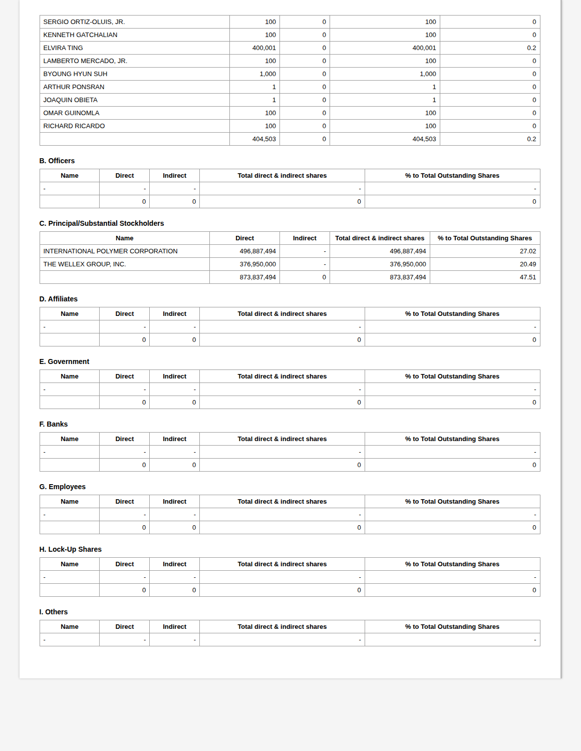| SERGIO ORTIZ-OLUIS, JR. | 100 | 0 | 100 | 0 |
| KENNETH GATCHALIAN | 100 | 0 | 100 | 0 |
| ELVIRA TING | 400,001 | 0 | 400,001 | 0.2 |
| LAMBERTO MERCADO, JR. | 100 | 0 | 100 | 0 |
| BYOUNG HYUN SUH | 1,000 | 0 | 1,000 | 0 |
| ARTHUR PONSRAN | 1 | 0 | 1 | 0 |
| JOAQUIN OBIETA | 1 | 0 | 1 | 0 |
| OMAR GUINOMLA | 100 | 0 | 100 | 0 |
| RICHARD RICARDO | 100 | 0 | 100 | 0 |
| | 404,503 | 0 | 404,503 | 0.2 |
B. Officers
| Name | Direct | Indirect | Total direct & indirect shares | % to Total Outstanding Shares |
| --- | --- | --- | --- | --- |
| - | - | - | - | - |
| | 0 | 0 | 0 | 0 |
C. Principal/Substantial Stockholders
| Name | Direct | Indirect | Total direct & indirect shares | % to Total Outstanding Shares |
| --- | --- | --- | --- | --- |
| INTERNATIONAL POLYMER CORPORATION | 496,887,494 | - | 496,887,494 | 27.02 |
| THE WELLEX GROUP, INC. | 376,950,000 | - | 376,950,000 | 20.49 |
| | 873,837,494 | 0 | 873,837,494 | 47.51 |
D. Affiliates
| Name | Direct | Indirect | Total direct & indirect shares | % to Total Outstanding Shares |
| --- | --- | --- | --- | --- |
| - | - | - | - | - |
| | 0 | 0 | 0 | 0 |
E. Government
| Name | Direct | Indirect | Total direct & indirect shares | % to Total Outstanding Shares |
| --- | --- | --- | --- | --- |
| - | - | - | - | - |
| | 0 | 0 | 0 | 0 |
F. Banks
| Name | Direct | Indirect | Total direct & indirect shares | % to Total Outstanding Shares |
| --- | --- | --- | --- | --- |
| - | - | - | - | - |
| | 0 | 0 | 0 | 0 |
G. Employees
| Name | Direct | Indirect | Total direct & indirect shares | % to Total Outstanding Shares |
| --- | --- | --- | --- | --- |
| - | - | - | - | - |
| | 0 | 0 | 0 | 0 |
H. Lock-Up Shares
| Name | Direct | Indirect | Total direct & indirect shares | % to Total Outstanding Shares |
| --- | --- | --- | --- | --- |
| - | - | - | - | - |
| | 0 | 0 | 0 | 0 |
I. Others
| Name | Direct | Indirect | Total direct & indirect shares | % to Total Outstanding Shares |
| --- | --- | --- | --- | --- |
| - | - | - | - | - |